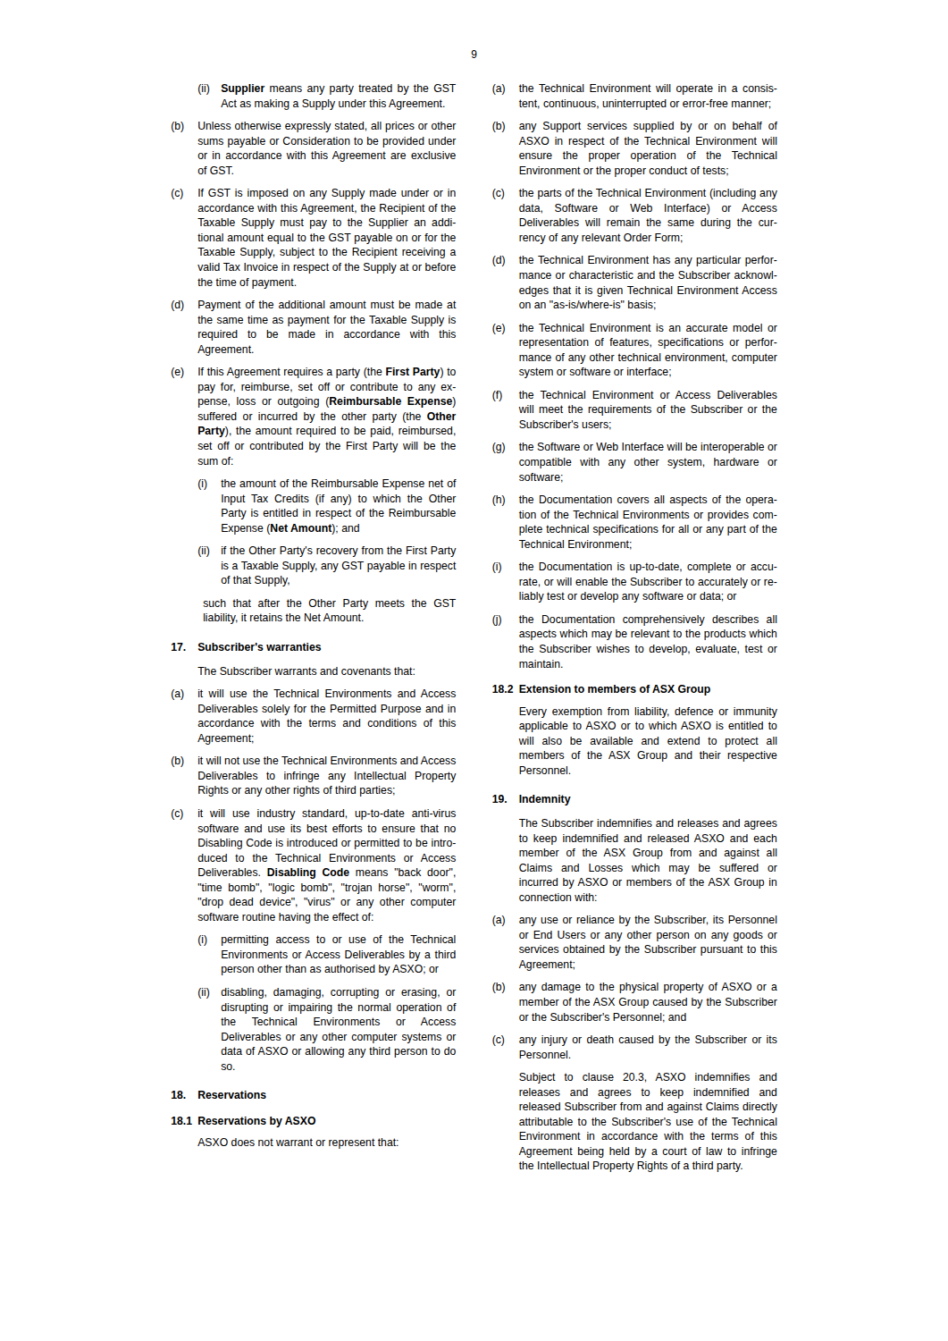9
(ii)
Supplier means any party treated by the GST Act as making a Supply under this Agreement.
(b)
Unless otherwise expressly stated, all prices or other sums payable or Consideration to be provided under or in accordance with this Agreement are exclusive of GST.
(c)
If GST is imposed on any Supply made under or in accordance with this Agreement, the Recipient of the Taxable Supply must pay to the Supplier an additional amount equal to the GST payable on or for the Taxable Supply, subject to the Recipient receiving a valid Tax Invoice in respect of the Supply at or before the time of payment.
(d)
Payment of the additional amount must be made at the same time as payment for the Taxable Supply is required to be made in accordance with this Agreement.
(e)
If this Agreement requires a party (the First Party) to pay for, reimburse, set off or contribute to any expense, loss or outgoing (Reimbursable Expense) suffered or incurred by the other party (the Other Party), the amount required to be paid, reimbursed, set off or contributed by the First Party will be the sum of:
(i)
the amount of the Reimbursable Expense net of Input Tax Credits (if any) to which the Other Party is entitled in respect of the Reimbursable Expense (Net Amount); and
(ii)
if the Other Party's recovery from the First Party is a Taxable Supply, any GST payable in respect of that Supply,
such that after the Other Party meets the GST liability, it retains the Net Amount.
17.
Subscriber's warranties
The Subscriber warrants and covenants that:
(a)
it will use the Technical Environments and Access Deliverables solely for the Permitted Purpose and in accordance with the terms and conditions of this Agreement;
(b)
it will not use the Technical Environments and Access Deliverables to infringe any Intellectual Property Rights or any other rights of third parties;
(c)
it will use industry standard, up-to-date anti-virus software and use its best efforts to ensure that no Disabling Code is introduced or permitted to be introduced to the Technical Environments or Access Deliverables. Disabling Code means "back door", "time bomb", "logic bomb", "trojan horse", "worm", "drop dead device", "virus" or any other computer software routine having the effect of:
(i)
permitting access to or use of the Technical Environments or Access Deliverables by a third person other than as authorised by ASXO; or
(ii)
disabling, damaging, corrupting or erasing, or disrupting or impairing the normal operation of the Technical Environments or Access Deliverables or any other computer systems or data of ASXO or allowing any third person to do so.
18.
Reservations
18.1
Reservations by ASXO
ASXO does not warrant or represent that:
(a)
the Technical Environment will operate in a consistent, continuous, uninterrupted or error-free manner;
(b)
any Support services supplied by or on behalf of ASXO in respect of the Technical Environment will ensure the proper operation of the Technical Environment or the proper conduct of tests;
(c)
the parts of the Technical Environment (including any data, Software or Web Interface) or Access Deliverables will remain the same during the currency of any relevant Order Form;
(d)
the Technical Environment has any particular performance or characteristic and the Subscriber acknowledges that it is given Technical Environment Access on an "as-is/where-is" basis;
(e)
the Technical Environment is an accurate model or representation of features, specifications or performance of any other technical environment, computer system or software or interface;
(f)
the Technical Environment or Access Deliverables will meet the requirements of the Subscriber or the Subscriber's users;
(g)
the Software or Web Interface will be interoperable or compatible with any other system, hardware or software;
(h)
the Documentation covers all aspects of the operation of the Technical Environments or provides complete technical specifications for all or any part of the Technical Environment;
(i)
the Documentation is up-to-date, complete or accurate, or will enable the Subscriber to accurately or reliably test or develop any software or data; or
(j)
the Documentation comprehensively describes all aspects which may be relevant to the products which the Subscriber wishes to develop, evaluate, test or maintain.
18.2
Extension to members of ASX Group
Every exemption from liability, defence or immunity applicable to ASXO or to which ASXO is entitled to will also be available and extend to protect all members of the ASX Group and their respective Personnel.
19.
Indemnity
The Subscriber indemnifies and releases and agrees to keep indemnified and released ASXO and each member of the ASX Group from and against all Claims and Losses which may be suffered or incurred by ASXO or members of the ASX Group in connection with:
(a)
any use or reliance by the Subscriber, its Personnel or End Users or any other person on any goods or services obtained by the Subscriber pursuant to this Agreement;
(b)
any damage to the physical property of ASXO or a member of the ASX Group caused by the Subscriber or the Subscriber's Personnel; and
(c)
any injury or death caused by the Subscriber or its Personnel.
Subject to clause 20.3, ASXO indemnifies and releases and agrees to keep indemnified and released Subscriber from and against Claims directly attributable to the Subscriber's use of the Technical Environment in accordance with the terms of this Agreement being held by a court of law to infringe the Intellectual Property Rights of a third party.